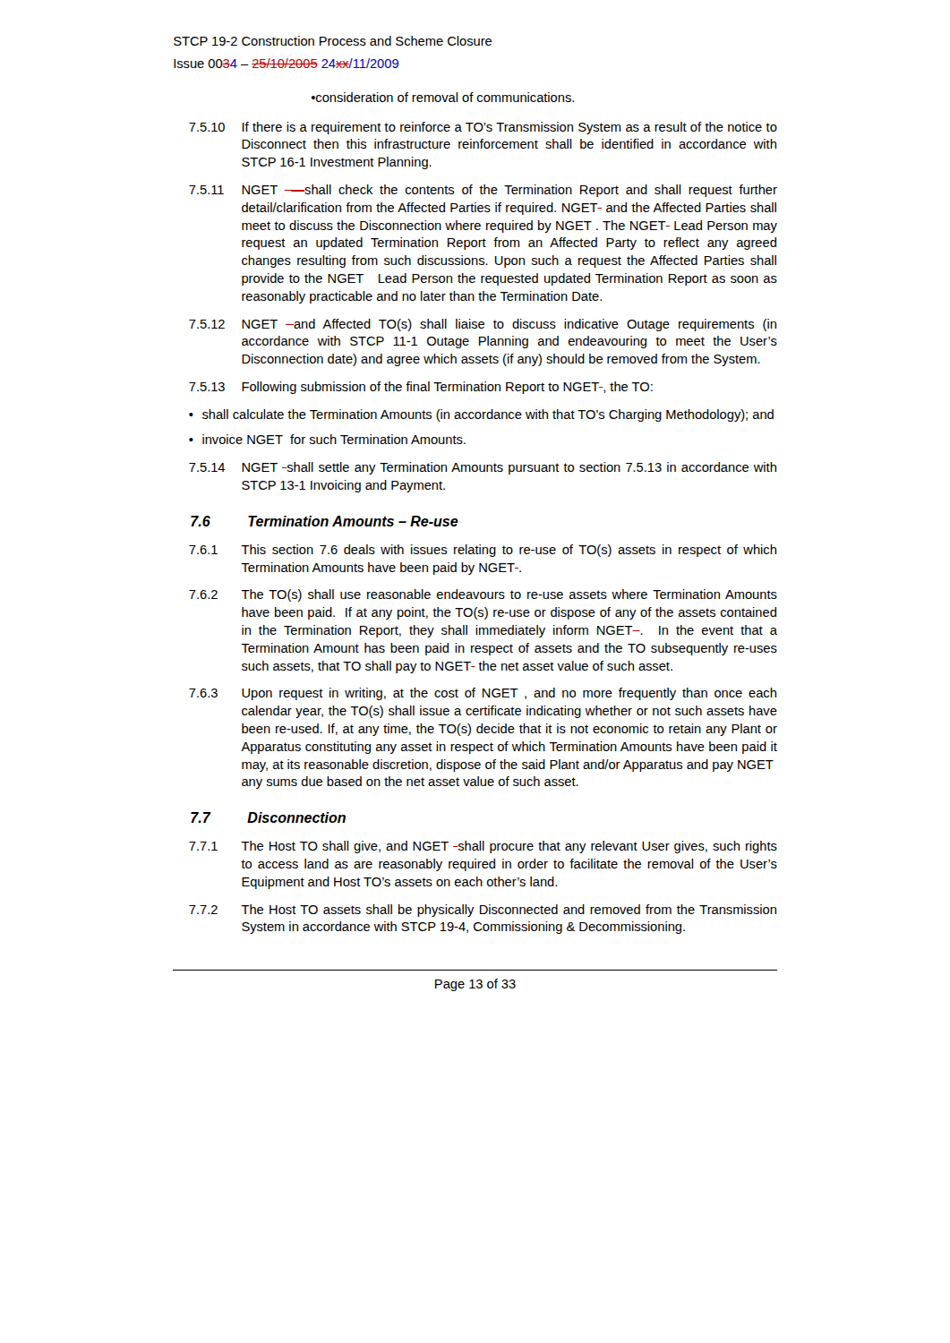STCP 19-2 Construction Process and Scheme Closure
Issue 0034 – 25/10/2005 24 xx/11/2009
•consideration of removal of communications.
7.5.10 If there is a requirement to reinforce a TO’s Transmission System as a result of the notice to Disconnect then this infrastructure reinforcement shall be identified in accordance with STCP 16-1 Investment Planning.
7.5.11 NGET —shall check the contents of the Termination Report and shall request further detail/clarification from the Affected Parties if required. NGET and the Affected Parties shall meet to discuss the Disconnection where required by NGET . The NGET Lead Person may request an updated Termination Report from an Affected Party to reflect any agreed changes resulting from such discussions. Upon such a request the Affected Parties shall provide to the NGET Lead Person the requested updated Termination Report as soon as reasonably practicable and no later than the Termination Date.
7.5.12 NGET and Affected TO(s) shall liaise to discuss indicative Outage requirements (in accordance with STCP 11-1 Outage Planning and endeavouring to meet the User’s Disconnection date) and agree which assets (if any) should be removed from the System.
7.5.13 Following submission of the final Termination Report to NGET , the TO:
• shall calculate the Termination Amounts (in accordance with that TO’s Charging Methodology); and
• invoice NGET for such Termination Amounts.
7.5.14 NGET shall settle any Termination Amounts pursuant to section 7.5.13 in accordance with STCP 13-1 Invoicing and Payment.
7.6 Termination Amounts – Re-use
7.6.1 This section 7.6 deals with issues relating to re-use of TO(s) assets in respect of which Termination Amounts have been paid by NGET .
7.6.2 The TO(s) shall use reasonable endeavours to re-use assets where Termination Amounts have been paid. If at any point, the TO(s) re-use or dispose of any of the assets contained in the Termination Report, they shall immediately inform NGET . In the event that a Termination Amount has been paid in respect of assets and the TO subsequently re-uses such assets, that TO shall pay to NGET the net asset value of such asset.
7.6.3 Upon request in writing, at the cost of NGET , and no more frequently than once each calendar year, the TO(s) shall issue a certificate indicating whether or not such assets have been re-used. If, at any time, the TO(s) decide that it is not economic to retain any Plant or Apparatus constituting any asset in respect of which Termination Amounts have been paid it may, at its reasonable discretion, dispose of the said Plant and/or Apparatus and pay NGET any sums due based on the net asset value of such asset.
7.7 Disconnection
7.7.1 The Host TO shall give, and NGET shall procure that any relevant User gives, such rights to access land as are reasonably required in order to facilitate the removal of the User’s Equipment and Host TO’s assets on each other’s land.
7.7.2 The Host TO assets shall be physically Disconnected and removed from the Transmission System in accordance with STCP 19-4, Commissioning & Decommissioning.
Page 13 of 33